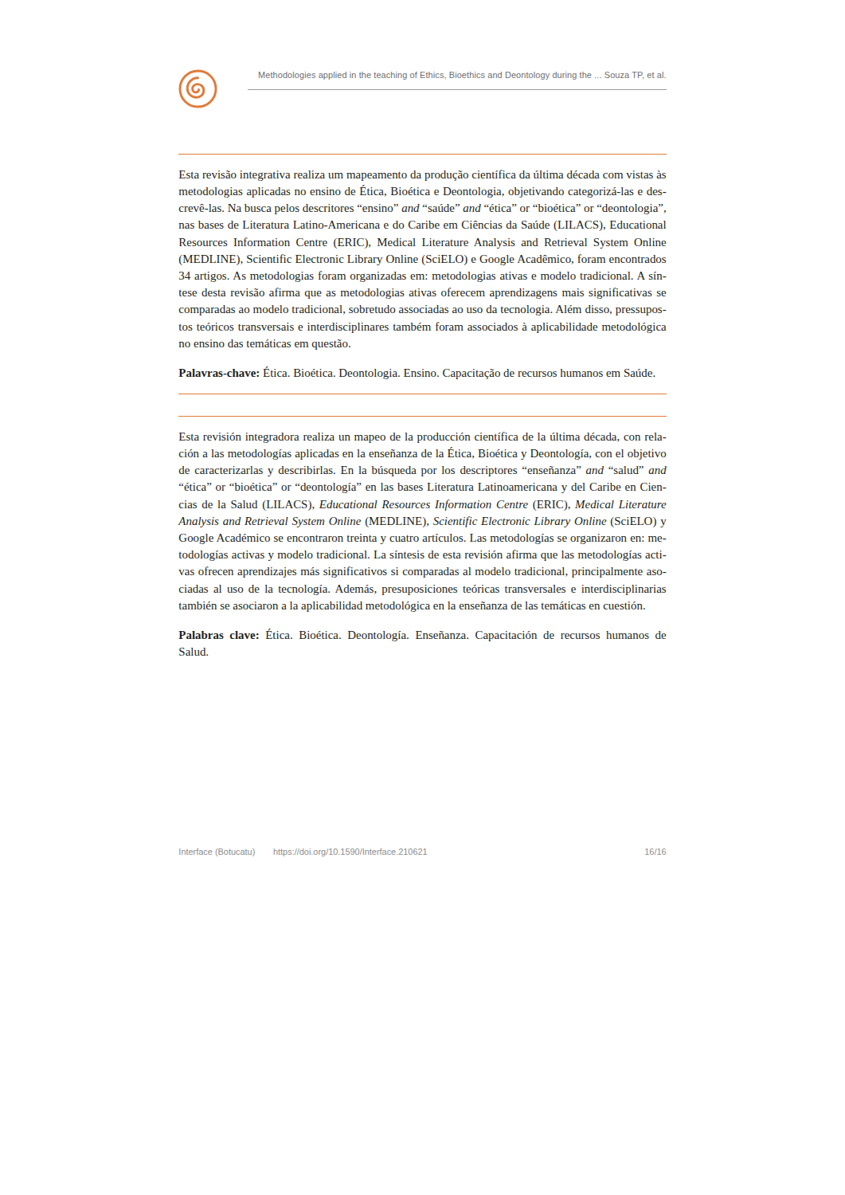Methodologies applied in the teaching of Ethics, Bioethics and Deontology during the ... Souza TP, et al.
Esta revisão integrativa realiza um mapeamento da produção científica da última década com vistas às metodologias aplicadas no ensino de Ética, Bioética e Deontologia, objetivando categorizá-las e descrevê-las. Na busca pelos descritores “ensino” and “saúde” and “ética” or “bioética” or “deontologia”, nas bases de Literatura Latino-Americana e do Caribe em Ciências da Saúde (LILACS), Educational Resources Information Centre (ERIC), Medical Literature Analysis and Retrieval System Online (MEDLINE), Scientific Electronic Library Online (SciELO) e Google Acadêmico, foram encontrados 34 artigos. As metodologias foram organizadas em: metodologias ativas e modelo tradicional. A síntese desta revisão afirma que as metodologias ativas oferecem aprendizagens mais significativas se comparadas ao modelo tradicional, sobretudo associadas ao uso da tecnologia. Além disso, pressupostos teóricos transversais e interdisciplinares também foram associados à aplicabilidade metodológica no ensino das temáticas em questão.
Palavras-chave: Ética. Bioética. Deontologia. Ensino. Capacitação de recursos humanos em Saúde.
Esta revisión integradora realiza un mapeo de la producción científica de la última década, con relación a las metodologías aplicadas en la enseñanza de la Ética, Bioética y Deontología, con el objetivo de caracterizarlas y describirlas. En la búsqueda por los descriptores “enseñanza” and “salud” and “ética” or “bioética” or “deontología” en las bases Literatura Latinoamericana y del Caribe en Ciencias de la Salud (LILACS), Educational Resources Information Centre (ERIC), Medical Literature Analysis and Retrieval System Online (MEDLINE), Scientific Electronic Library Online (SciELO) y Google Académico se encontraron treinta y cuatro artículos. Las metodologías se organizaron en: metodologías activas y modelo tradicional. La síntesis de esta revisión afirma que las metodologías activas ofrecen aprendizajes más significativos si comparadas al modelo tradicional, principalmente asociadas al uso de la tecnología. Además, presuposiciones teóricas transversales e interdisciplinarias también se asociaron a la aplicabilidad metodológica en la enseñanza de las temáticas en cuestión.
Palabras clave: Ética. Bioética. Deontología. Enseñanza. Capacitación de recursos humanos de Salud.
Interface (Botucatu) https://doi.org/10.1590/Interface.210621
16/16